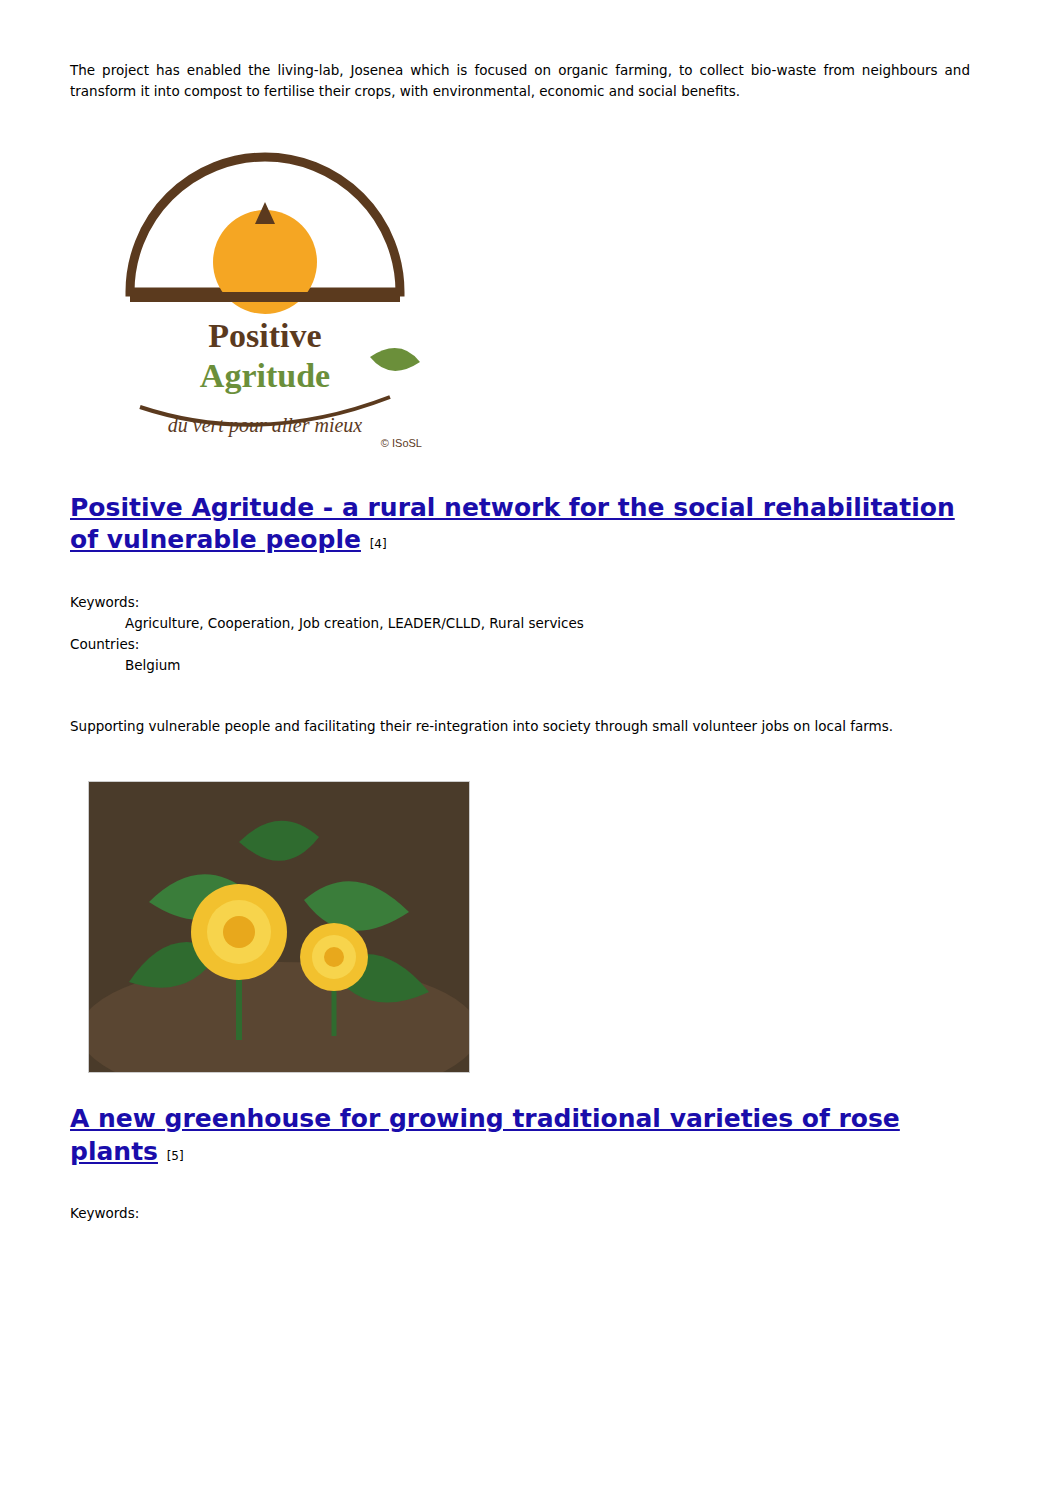The project has enabled the living-lab, Josenea which is focused on organic farming, to collect bio-waste from neighbours and transform it into compost to fertilise their crops, with environmental, economic and social benefits.
Positive Agritude du vert pour aller mieux © ISoSL
Positive Agritude - a rural network for the social rehabilitation of vulnerable people [4]
Keywords:
Agriculture, Cooperation, Job creation, LEADER/CLLD, Rural services
Countries:
Belgium
Supporting vulnerable people and facilitating their re-integration into society through small volunteer jobs on local farms.
A new greenhouse for growing traditional varieties of rose plants [5]
Keywords: